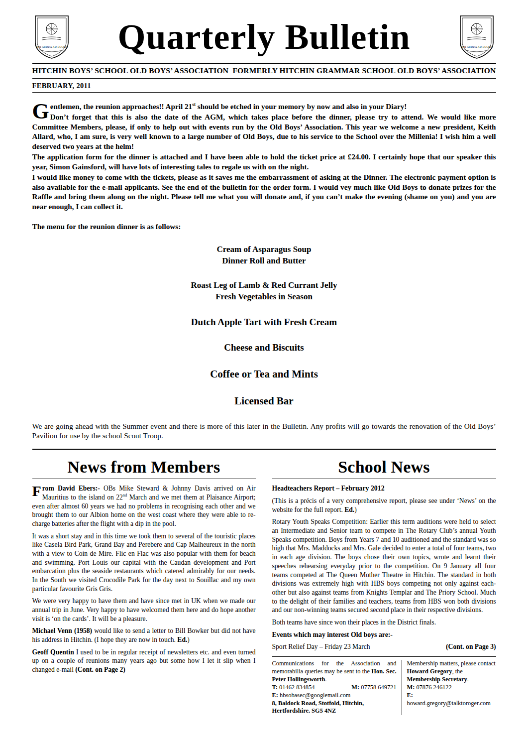PER ARDUA AD LUCEM
Quarterly Bulletin
PER ARDUA AD LUCEM
HITCHIN BOYS’ SCHOOL OLD BOYS’ ASSOCIATION FORMERLY HITCHIN GRAMMAR SCHOOL OLD BOYS’ ASSOCIATION
FEBRUARY, 2011
Gentlemen, the reunion approaches!! April 21st should be etched in your memory by now and also in your Diary!
Don’t forget that this is also the date of the AGM, which takes place before the dinner, please try to attend. We would like more Committee Members, please, if only to help out with events run by the Old Boys’ Association. This year we welcome a new president, Keith Allard, who, I am sure, is very well known to a large number of Old Boys, due to his service to the School over the Millenia! I wish him a well deserved two years at the helm!
The application form for the dinner is attached and I have been able to hold the ticket price at £24.00. I certainly hope that our speaker this year, Simon Gainsford, will have lots of interesting tales to regale us with on the night.
I would like money to come with the tickets, please as it saves me the embarrassment of asking at the Dinner. The electronic payment option is also available for the e-mail applicants. See the end of the bulletin for the order form. I would vey much like Old Boys to donate prizes for the Raffle and bring them along on the night. Please tell me what you will donate and, if you can’t make the evening (shame on you) and you are near enough, I can collect it.
The menu for the reunion dinner is as follows:
Cream of Asparagus Soup
Dinner Roll and Butter
Roast Leg of Lamb & Red Currant Jelly
Fresh Vegetables in Season
Dutch Apple Tart with Fresh Cream
Cheese and Biscuits
Coffee or Tea and Mints
Licensed Bar
We are going ahead with the Summer event and there is more of this later in the Bulletin. Any profits will go towards the renovation of the Old Boys’ Pavilion for use by the school Scout Troop.
News from Members
From David Ebers:- OBs Mike Steward & Johnny Davis arrived on Air Mauritius to the island on 22nd March and we met them at Plaisance Airport; even after almost 60 years we had no problems in recognising each other and we brought them to our Albion home on the west coast where they were able to re-charge batteries after the flight with a dip in the pool.
It was a short stay and in this time we took them to several of the touristic places like Casela Bird Park, Grand Bay and Perebere and Cap Malheureux in the north with a view to Coin de Mire. Flic en Flac was also popular with them for beach and swimming. Port Louis our capital with the Caudan development and Port embarcation plus the seaside restaurants which catered admirably for our needs. In the South we visited Crocodile Park for the day next to Souillac and my own particular favourite Gris Gris.
We were very happy to have them and have since met in UK when we made our annual trip in June. Very happy to have welcomed them here and do hope another visit is ‘on the cards’. It will be a pleasure.
Michael Venn (1958) would like to send a letter to Bill Bowker but did not have his address in Hitchin. (I hope they are now in touch. Ed.)
Geoff Quentin I used to be in regular receipt of newsletters etc. and even turned up on a couple of reunions many years ago but some how I let it slip when I changed e-mail (Cont. on Page 2)
School News
Headteachers Report – February 2012
(This is a précis of a very comprehensive report, please see under ‘News’ on the website for the full report. Ed.)
Rotary Youth Speaks Competition: Earlier this term auditions were held to select an Intermediate and Senior team to compete in The Rotary Club’s annual Youth Speaks competition. Boys from Years 7 and 10 auditioned and the standard was so high that Mrs. Maddocks and Mrs. Gale decided to enter a total of four teams, two in each age division. The boys chose their own topics, wrote and learnt their speeches rehearsing everyday prior to the competition. On 9 January all four teams competed at The Queen Mother Theatre in Hitchin. The standard in both divisions was extremely high with HBS boys competing not only against each-other but also against teams from Knights Templar and The Priory School. Much to the delight of their families and teachers, teams from HBS won both divisions and our non-winning teams secured second place in their respective divisions.
Both teams have since won their places in the District finals.
Events which may interest Old boys are:-
Sport Relief Day – Friday 23 March (Cont. on Page 3)
Communications for the Association and memorabilia queries may be sent to the Hon. Sec. Peter Hollingsworth.
T: 01462 834854 M: 07758 649721
E: hbsobasec@googlemail.com
8, Baldock Road, Stotfold, Hitchin,
Hertfordshire. SG5 4NZ
Membership matters, please contact Howard Gregory, the Membership Secretary.
M: 07876 246122
E: howard.gregory@talktoroger.com